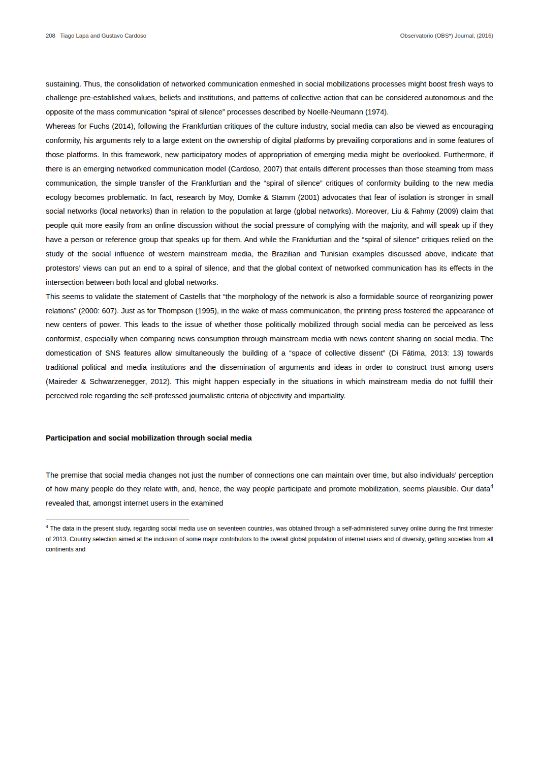208 Tiago Lapa and Gustavo Cardoso
Observatorio (OBS*) Journal, (2016)
sustaining. Thus, the consolidation of networked communication enmeshed in social mobilizations processes might boost fresh ways to challenge pre-established values, beliefs and institutions, and patterns of collective action that can be considered autonomous and the opposite of the mass communication “spiral of silence” processes described by Noelle-Neumann (1974).
Whereas for Fuchs (2014), following the Frankfurtian critiques of the culture industry, social media can also be viewed as encouraging conformity, his arguments rely to a large extent on the ownership of digital platforms by prevailing corporations and in some features of those platforms. In this framework, new participatory modes of appropriation of emerging media might be overlooked. Furthermore, if there is an emerging networked communication model (Cardoso, 2007) that entails different processes than those steaming from mass communication, the simple transfer of the Frankfurtian and the “spiral of silence” critiques of conformity building to the new media ecology becomes problematic. In fact, research by Moy, Domke & Stamm (2001) advocates that fear of isolation is stronger in small social networks (local networks) than in relation to the population at large (global networks). Moreover, Liu & Fahmy (2009) claim that people quit more easily from an online discussion without the social pressure of complying with the majority, and will speak up if they have a person or reference group that speaks up for them. And while the Frankfurtian and the “spiral of silence” critiques relied on the study of the social influence of western mainstream media, the Brazilian and Tunisian examples discussed above, indicate that protestors’ views can put an end to a spiral of silence, and that the global context of networked communication has its effects in the intersection between both local and global networks.
This seems to validate the statement of Castells that “the morphology of the network is also a formidable source of reorganizing power relations” (2000: 607). Just as for Thompson (1995), in the wake of mass communication, the printing press fostered the appearance of new centers of power. This leads to the issue of whether those politically mobilized through social media can be perceived as less conformist, especially when comparing news consumption through mainstream media with news content sharing on social media. The domestication of SNS features allow simultaneously the building of a “space of collective dissent” (Di Fátima, 2013: 13) towards traditional political and media institutions and the dissemination of arguments and ideas in order to construct trust among users (Maireder & Schwarzenegger, 2012). This might happen especially in the situations in which mainstream media do not fulfill their perceived role regarding the self-professed journalistic criteria of objectivity and impartiality.
Participation and social mobilization through social media
The premise that social media changes not just the number of connections one can maintain over time, but also individuals’ perception of how many people do they relate with, and, hence, the way people participate and promote mobilization, seems plausible. Our data4 revealed that, amongst internet users in the examined
4 The data in the present study, regarding social media use on seventeen countries, was obtained through a self-administered survey online during the first trimester of 2013. Country selection aimed at the inclusion of some major contributors to the overall global population of internet users and of diversity, getting societies from all continents and